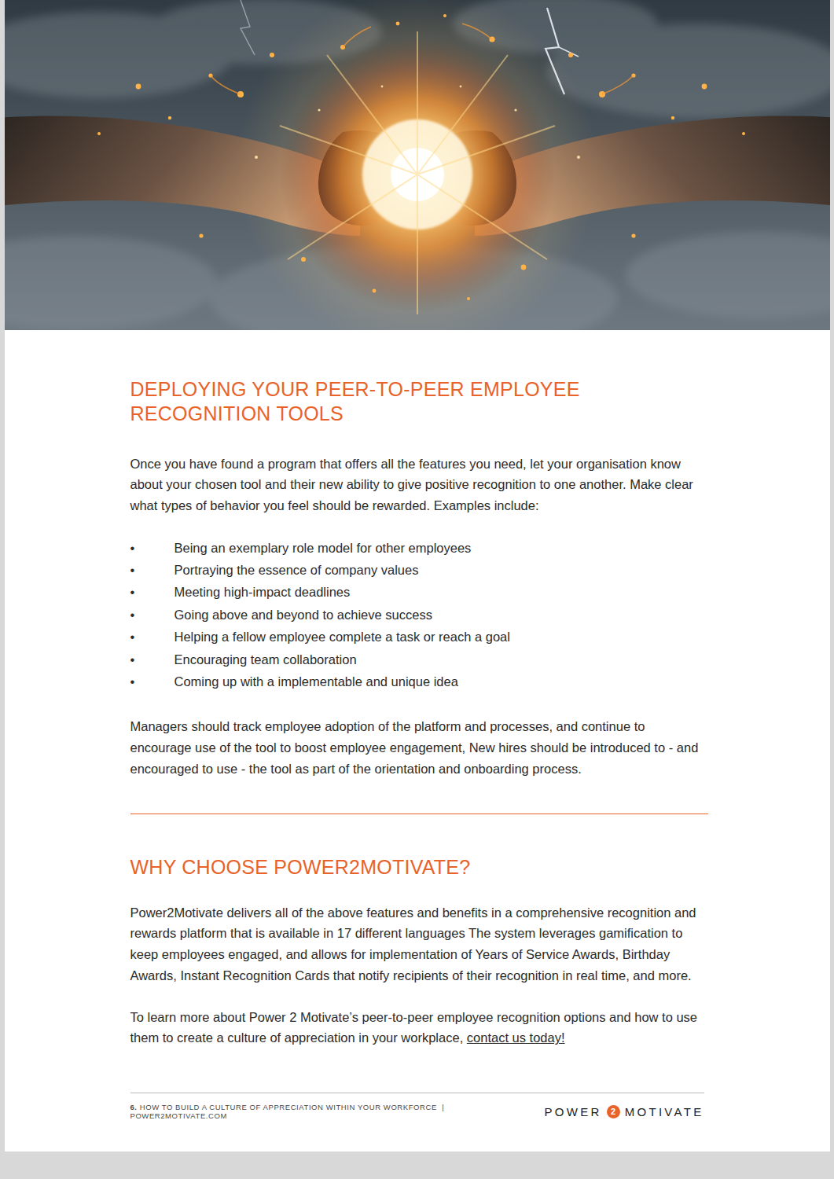DEPLOYING YOUR PEER-TO-PEER EMPLOYEE
RECOGNITION TOOLS
Once you have found a program that offers all the features you need, let your organisation know about your chosen tool and their new ability to give positive recognition to one another. Make clear what types of behavior you feel should be rewarded. Examples include:
•Being an exemplary role model for other employees
•Portraying the essence of company values
•Meeting high-impact deadlines
•Going above and beyond to achieve success
•Helping a fellow employee complete a task or reach a goal
•Encouraging team collaboration
•Coming up with a implementable and unique idea
Managers should track employee adoption of the platform and processes, and continue to encourage use of the tool to boost employee engagement, New hires should be introduced to - and encouraged to use - the tool as part of the orientation and onboarding process.
WHY CHOOSE POWER2MOTIVATE?
Power2Motivate delivers all of the above features and benefits in a comprehensive recognition and rewards platform that is available in 17 different languages The system leverages gamification to keep employees engaged, and allows for implementation of Years of Service Awards, Birthday Awards, Instant Recognition Cards that notify recipients of their recognition in real time, and more.
To learn more about Power 2 Motivate’s peer-to-peer employee recognition options and how to use them to create a culture of appreciation in your workplace, contact us today!
6. HOW TO BUILD A CULTURE OF APPRECIATION WITHIN YOUR WORKFORCE | power2motivate.com
POWER 2 MOTIVATE